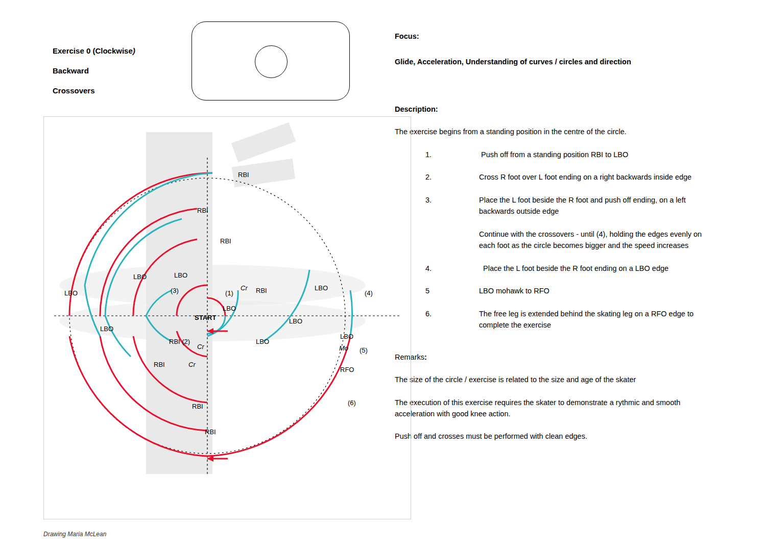Exercise 0 (Clockwise)
Backward
Crossovers
Focus:
Glide, Acceleration, Understanding of curves / circles and direction
Description:
The exercise begins from a standing position in the centre of the circle.
1. Push off from a standing position RBI to LBO
2. Cross R foot over L foot ending on a right backwards inside edge
3. Place the L foot beside the R foot and push off ending, on a left backwards outside edge
Continue with the crossovers - until (4), holding the edges evenly on each foot as the circle becomes bigger and the speed increases
4. Place the L foot beside the R foot ending on a LBO edge
5 LBO mohawk to RFO
6. The free leg is extended behind the skating leg on a RFO edge to complete the exercise
Remarks:
The size of the circle / exercise is related to the size and age of the skater
The execution of this exercise requires the skater to demonstrate a rythmic and smooth acceleration with good knee action.
Push off and crosses must be performed with clean edges.
RBI RBI RBI LBO LBO LBO LBO LBO LBO RBI LBO LBO RBI (2) RBI RBI RBI LBO RFO Cr Cr Cr Mo (3) (1) (4) (5) (6) START
Drawing Maria McLean